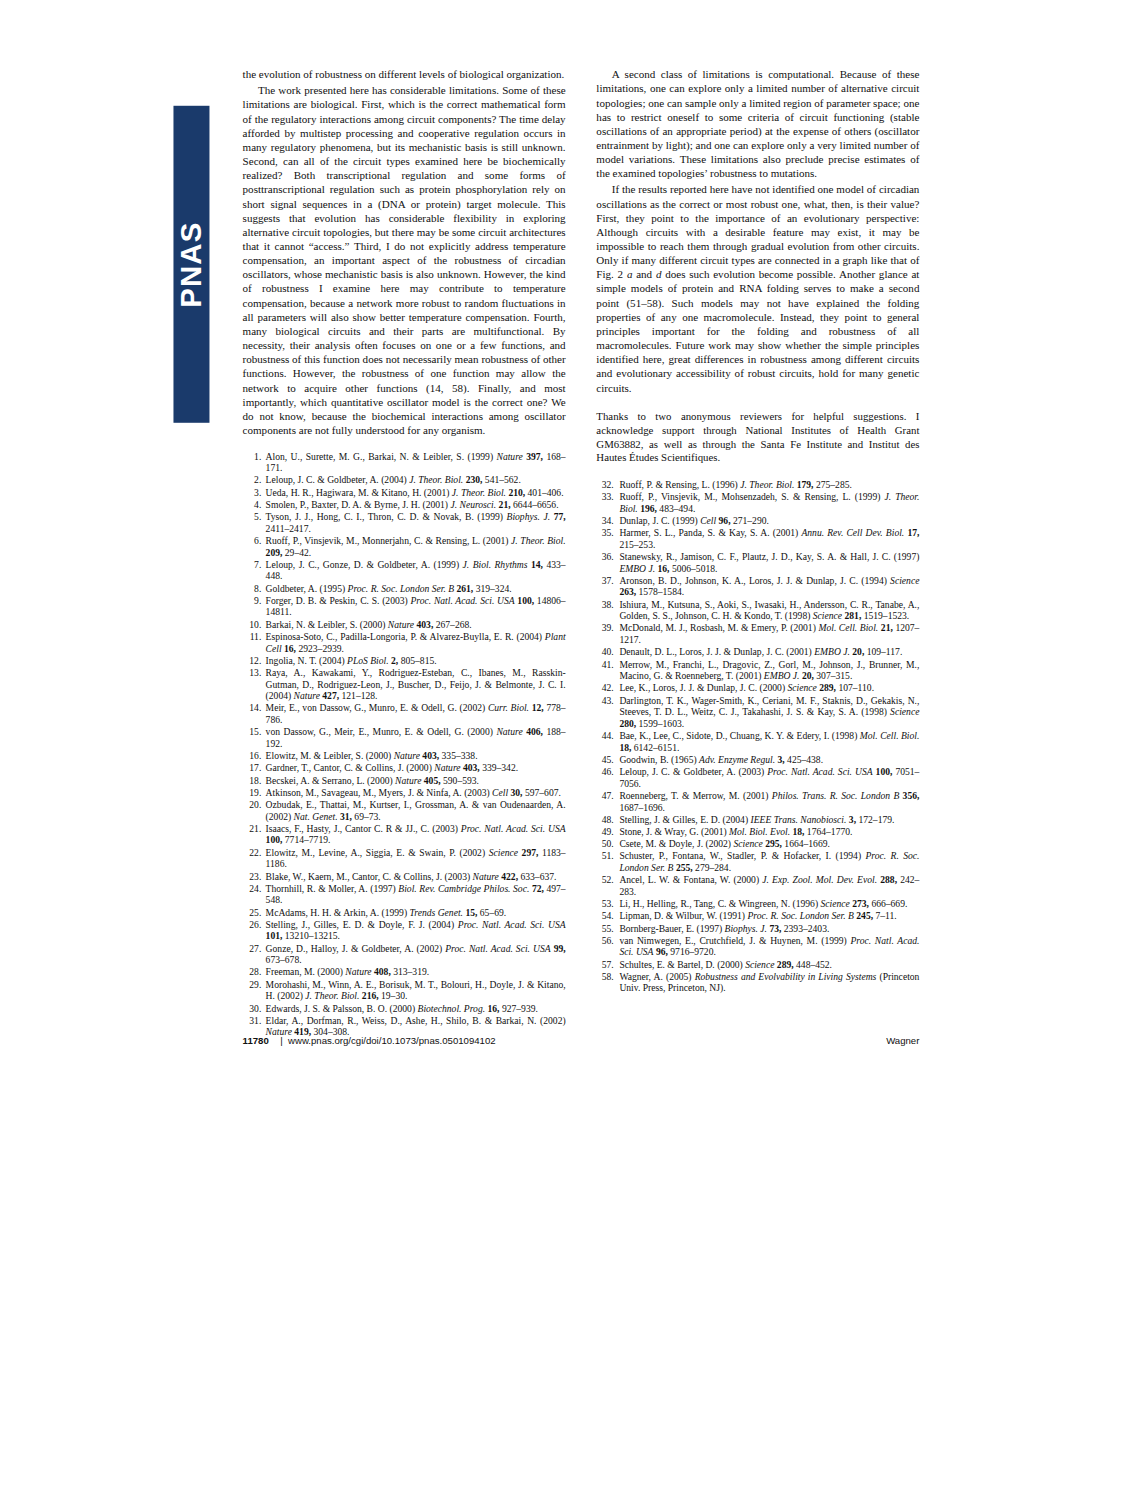PNAS
the evolution of robustness on different levels of biological organization.
The work presented here has considerable limitations. Some of these limitations are biological. First, which is the correct mathematical form of the regulatory interactions among circuit components? The time delay afforded by multistep processing and cooperative regulation occurs in many regulatory phenomena, but its mechanistic basis is still unknown. Second, can all of the circuit types examined here be biochemically realized? Both transcriptional regulation and some forms of posttranscriptional regulation such as protein phosphorylation rely on short signal sequences in a (DNA or protein) target molecule. This suggests that evolution has considerable flexibility in exploring alternative circuit topologies, but there may be some circuit architectures that it cannot “access.” Third, I do not explicitly address temperature compensation, an important aspect of the robustness of circadian oscillators, whose mechanistic basis is also unknown. However, the kind of robustness I examine here may contribute to temperature compensation, because a network more robust to random fluctuations in all parameters will also show better temperature compensation. Fourth, many biological circuits and their parts are multifunctional. By necessity, their analysis often focuses on one or a few functions, and robustness of this function does not necessarily mean robustness of other functions. However, the robustness of one function may allow the network to acquire other functions (14, 58). Finally, and most importantly, which quantitative oscillator model is the correct one? We do not know, because the biochemical interactions among oscillator components are not fully understood for any organism.
Alon, U., Surette, M. G., Barkai, N. & Leibler, S. (1999) Nature 397, 168–171.
Leloup, J. C. & Goldbeter, A. (2004) J. Theor. Biol. 230, 541–562.
Ueda, H. R., Hagiwara, M. & Kitano, H. (2001) J. Theor. Biol. 210, 401–406.
Smolen, P., Baxter, D. A. & Byrne, J. H. (2001) J. Neurosci. 21, 6644–6656.
Tyson, J. J., Hong, C. I., Thron, C. D. & Novak, B. (1999) Biophys. J. 77, 2411–2417.
Ruoff, P., Vinsjevik, M., Monnerjahn, C. & Rensing, L. (2001) J. Theor. Biol. 209, 29–42.
Leloup, J. C., Gonze, D. & Goldbeter, A. (1999) J. Biol. Rhythms 14, 433–448.
Goldbeter, A. (1995) Proc. R. Soc. London Ser. B 261, 319–324.
Forger, D. B. & Peskin, C. S. (2003) Proc. Natl. Acad. Sci. USA 100, 14806–14811.
Barkai, N. & Leibler, S. (2000) Nature 403, 267–268.
Espinosa-Soto, C., Padilla-Longoria, P. & Alvarez-Buylla, E. R. (2004) Plant Cell 16, 2923–2939.
Ingolia, N. T. (2004) PLoS Biol. 2, 805–815.
Raya, A., Kawakami, Y., Rodriguez-Esteban, C., Ibanes, M., Rasskin-Gutman, D., Rodriguez-Leon, J., Buscher, D., Feijo, J. & Belmonte, J. C. I. (2004) Nature 427, 121–128.
Meir, E., von Dassow, G., Munro, E. & Odell, G. (2002) Curr. Biol. 12, 778–786.
von Dassow, G., Meir, E., Munro, E. & Odell, G. (2000) Nature 406, 188–192.
Elowitz, M. & Leibler, S. (2000) Nature 403, 335–338.
Gardner, T., Cantor, C. & Collins, J. (2000) Nature 403, 339–342.
Becskei, A. & Serrano, L. (2000) Nature 405, 590–593.
Atkinson, M., Savageau, M., Myers, J. & Ninfa, A. (2003) Cell 30, 597–607.
Ozbudak, E., Thattai, M., Kurtser, I., Grossman, A. & van Oudenaarden, A. (2002) Nat. Genet. 31, 69–73.
Isaacs, F., Hasty, J., Cantor C. R & JJ., C. (2003) Proc. Natl. Acad. Sci. USA 100, 7714–7719.
Elowitz, M., Levine, A., Siggia, E. & Swain, P. (2002) Science 297, 1183–1186.
Blake, W., Kaern, M., Cantor, C. & Collins, J. (2003) Nature 422, 633–637.
Thornhill, R. & Moller, A. (1997) Biol. Rev. Cambridge Philos. Soc. 72, 497–548.
McAdams, H. H. & Arkin, A. (1999) Trends Genet. 15, 65–69.
Stelling, J., Gilles, E. D. & Doyle, F. J. (2004) Proc. Natl. Acad. Sci. USA 101, 13210–13215.
Gonze, D., Halloy, J. & Goldbeter, A. (2002) Proc. Natl. Acad. Sci. USA 99, 673–678.
Freeman, M. (2000) Nature 408, 313–319.
Morohashi, M., Winn, A. E., Borisuk, M. T., Bolouri, H., Doyle, J. & Kitano, H. (2002) J. Theor. Biol. 216, 19–30.
Edwards, J. S. & Palsson, B. O. (2000) Biotechnol. Prog. 16, 927–939.
Eldar, A., Dorfman, R., Weiss, D., Ashe, H., Shilo, B. & Barkai, N. (2002) Nature 419, 304–308.
A second class of limitations is computational. Because of these limitations, one can explore only a limited number of alternative circuit topologies; one can sample only a limited region of parameter space; one has to restrict oneself to some criteria of circuit functioning (stable oscillations of an appropriate period) at the expense of others (oscillator entrainment by light); and one can explore only a very limited number of model variations. These limitations also preclude precise estimates of the examined topologies’ robustness to mutations.
If the results reported here have not identified one model of circadian oscillations as the correct or most robust one, what, then, is their value? First, they point to the importance of an evolutionary perspective: Although circuits with a desirable feature may exist, it may be impossible to reach them through gradual evolution from other circuits. Only if many different circuit types are connected in a graph like that of Fig. 2 a and d does such evolution become possible. Another glance at simple models of protein and RNA folding serves to make a second point (51–58). Such models may not have explained the folding properties of any one macromolecule. Instead, they point to general principles important for the folding and robustness of all macromolecules. Future work may show whether the simple principles identified here, great differences in robustness among different circuits and evolutionary accessibility of robust circuits, hold for many genetic circuits.
Thanks to two anonymous reviewers for helpful suggestions. I acknowledge support through National Institutes of Health Grant GM63882, as well as through the Santa Fe Institute and Institut des Hautes Études Scientifiques.
Ruoff, P. & Rensing, L. (1996) J. Theor. Biol. 179, 275–285.
Ruoff, P., Vinsjevik, M., Mohsenzadeh, S. & Rensing, L. (1999) J. Theor. Biol. 196, 483–494.
Dunlap, J. C. (1999) Cell 96, 271–290.
Harmer, S. L., Panda, S. & Kay, S. A. (2001) Annu. Rev. Cell Dev. Biol. 17, 215–253.
Stanewsky, R., Jamison, C. F., Plautz, J. D., Kay, S. A. & Hall, J. C. (1997) EMBO J. 16, 5006–5018.
Aronson, B. D., Johnson, K. A., Loros, J. J. & Dunlap, J. C. (1994) Science 263, 1578–1584.
Ishiura, M., Kutsuna, S., Aoki, S., Iwasaki, H., Andersson, C. R., Tanabe, A., Golden, S. S., Johnson, C. H. & Kondo, T. (1998) Science 281, 1519–1523.
McDonald, M. J., Rosbash, M. & Emery, P. (2001) Mol. Cell. Biol. 21, 1207–1217.
Denault, D. L., Loros, J. J. & Dunlap, J. C. (2001) EMBO J. 20, 109–117.
Merrow, M., Franchi, L., Dragovic, Z., Gorl, M., Johnson, J., Brunner, M., Macino, G. & Roenneberg, T. (2001) EMBO J. 20, 307–315.
Lee, K., Loros, J. J. & Dunlap, J. C. (2000) Science 289, 107–110.
Darlington, T. K., Wager-Smith, K., Ceriani, M. F., Staknis, D., Gekakis, N., Steeves, T. D. L., Weitz, C. J., Takahashi, J. S. & Kay, S. A. (1998) Science 280, 1599–1603.
Bae, K., Lee, C., Sidote, D., Chuang, K. Y. & Edery, I. (1998) Mol. Cell. Biol. 18, 6142–6151.
Goodwin, B. (1965) Adv. Enzyme Regul. 3, 425–438.
Leloup, J. C. & Goldbeter, A. (2003) Proc. Natl. Acad. Sci. USA 100, 7051–7056.
Roenneberg, T. & Merrow, M. (2001) Philos. Trans. R. Soc. London B 356, 1687–1696.
Stelling, J. & Gilles, E. D. (2004) IEEE Trans. Nanobiosci. 3, 172–179.
Stone, J. & Wray, G. (2001) Mol. Biol. Evol. 18, 1764–1770.
Csete, M. & Doyle, J. (2002) Science 295, 1664–1669.
Schuster, P., Fontana, W., Stadler, P. & Hofacker, I. (1994) Proc. R. Soc. London Ser. B 255, 279–284.
Ancel, L. W. & Fontana, W. (2000) J. Exp. Zool. Mol. Dev. Evol. 288, 242–283.
Li, H., Helling, R., Tang, C. & Wingreen, N. (1996) Science 273, 666–669.
Lipman, D. & Wilbur, W. (1991) Proc. R. Soc. London Ser. B 245, 7–11.
Bornberg-Bauer, E. (1997) Biophys. J. 73, 2393–2403.
van Nimwegen, E., Crutchfield, J. & Huynen, M. (1999) Proc. Natl. Acad. Sci. USA 96, 9716–9720.
Schultes, E. & Bartel, D. (2000) Science 289, 448–452.
Wagner, A. (2005) Robustness and Evolvability in Living Systems (Princeton Univ. Press, Princeton, NJ).
11780 | www.pnas.org/cgi/doi/10.1073/pnas.0501094102 Wagner